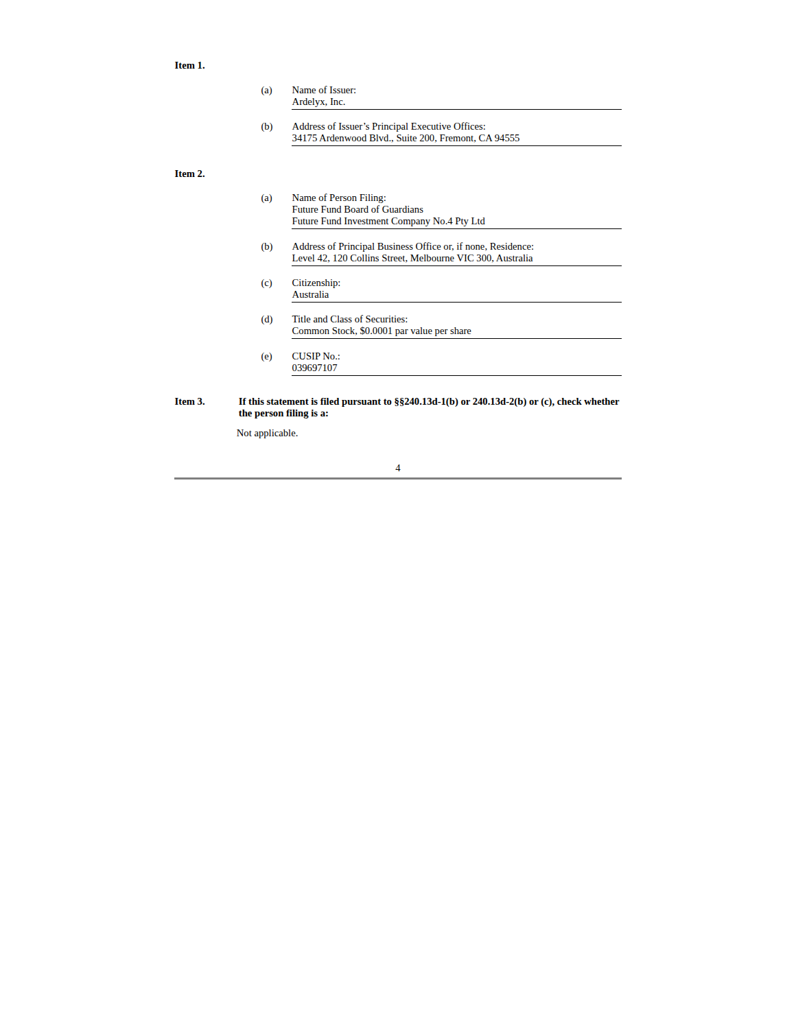| Item 1. | |
| | (a) | Name of Issuer: Ardelyx, Inc. |
| | (b) | Address of Issuer’s Principal Executive Offices: 34175 Ardenwood Blvd., Suite 200, Fremont, CA 94555 |
| Item 2. | |
| | (a) | Name of Person Filing: Future Fund Board of Guardians Future Fund Investment Company No.4 Pty Ltd |
| | (b) | Address of Principal Business Office or, if none, Residence: Level 42, 120 Collins Street, Melbourne VIC 300, Australia |
| | (c) | Citizenship: Australia |
| | (d) | Title and Class of Securities: Common Stock, $0.0001 par value per share |
| | (e) | CUSIP No.: 039697107 |
| Item 3. | If this statement is filed pursuant to §§240.13d-1(b) or 240.13d-2(b) or (c), check whether the person filing is a: |
Not applicable.
4